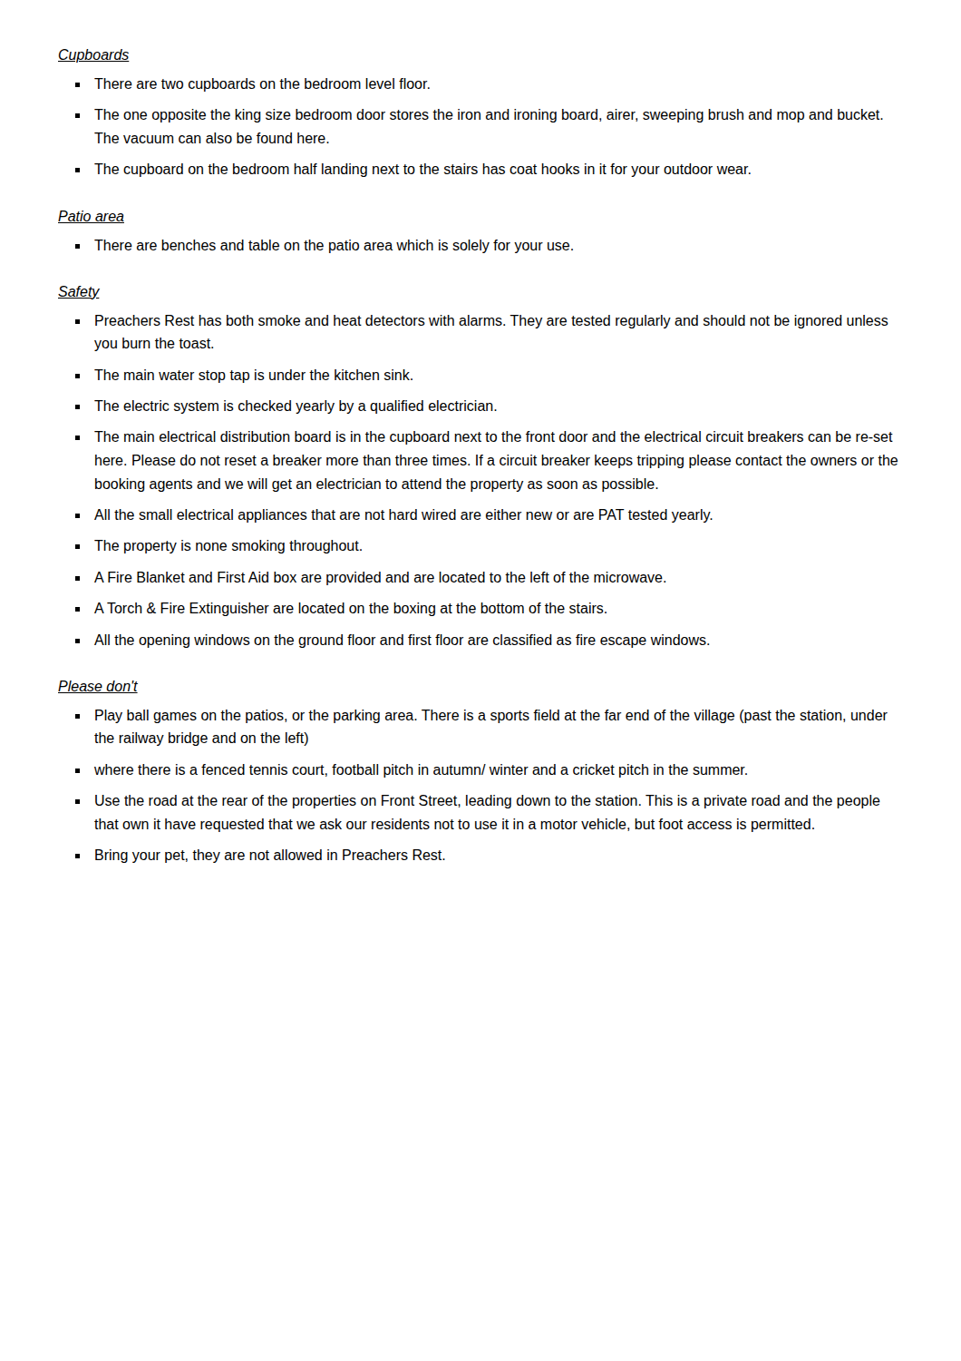Cupboards
There are two cupboards on the bedroom level floor.
The one opposite the king size bedroom door stores the iron and ironing board, airer, sweeping brush and mop and bucket. The vacuum can also be found here.
The cupboard on the bedroom half landing next to the stairs has coat hooks in it for your outdoor wear.
Patio area
There are benches and table on the patio area which is solely for your use.
Safety
Preachers Rest has both smoke and heat detectors with alarms. They are tested regularly and should not be ignored unless you burn the toast.
The main water stop tap is under the kitchen sink.
The electric system is checked yearly by a qualified electrician.
The main electrical distribution board is in the cupboard next to the front door and the electrical circuit breakers can be re-set here. Please do not reset a breaker more than three times. If a circuit breaker keeps tripping please contact the owners or the booking agents and we will get an electrician to attend the property as soon as possible.
All the small electrical appliances that are not hard wired are either new or are PAT tested yearly.
The property is none smoking throughout.
A Fire Blanket and First Aid box are provided and are located to the left of the microwave.
A Torch & Fire Extinguisher are located on the boxing at the bottom of the stairs.
All the opening windows on the ground floor and first floor are classified as fire escape windows.
Please don't
Play ball games on the patios, or the parking area. There is a sports field at the far end of the village (past the station, under the railway bridge and on the left)
where there is a fenced tennis court, football pitch in autumn/ winter and a cricket pitch in the summer.
Use the road at the rear of the properties on Front Street, leading down to the station. This is a private road and the people that own it have requested that we ask our residents not to use it in a motor vehicle, but foot access is permitted.
Bring your pet, they are not allowed in Preachers Rest.